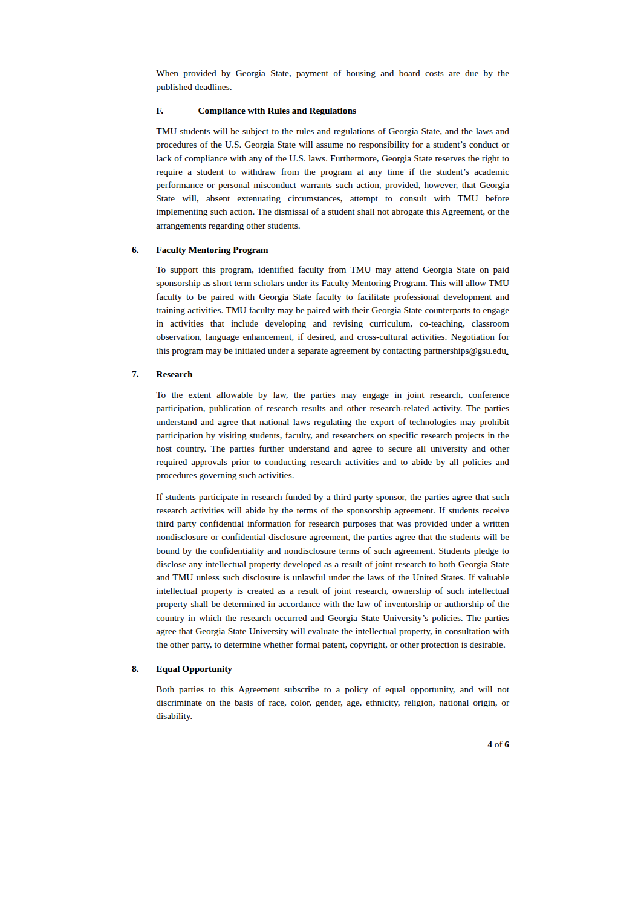When provided by Georgia State, payment of housing and board costs are due by the published deadlines.
F. Compliance with Rules and Regulations
TMU students will be subject to the rules and regulations of Georgia State, and the laws and procedures of the U.S. Georgia State will assume no responsibility for a student’s conduct or lack of compliance with any of the U.S. laws. Furthermore, Georgia State reserves the right to require a student to withdraw from the program at any time if the student’s academic performance or personal misconduct warrants such action, provided, however, that Georgia State will, absent extenuating circumstances, attempt to consult with TMU before implementing such action. The dismissal of a student shall not abrogate this Agreement, or the arrangements regarding other students.
6. Faculty Mentoring Program
To support this program, identified faculty from TMU may attend Georgia State on paid sponsorship as short term scholars under its Faculty Mentoring Program. This will allow TMU faculty to be paired with Georgia State faculty to facilitate professional development and training activities. TMU faculty may be paired with their Georgia State counterparts to engage in activities that include developing and revising curriculum, co-teaching, classroom observation, language enhancement, if desired, and cross-cultural activities. Negotiation for this program may be initiated under a separate agreement by contacting partnerships@gsu.edu.
7. Research
To the extent allowable by law, the parties may engage in joint research, conference participation, publication of research results and other research-related activity. The parties understand and agree that national laws regulating the export of technologies may prohibit participation by visiting students, faculty, and researchers on specific research projects in the host country. The parties further understand and agree to secure all university and other required approvals prior to conducting research activities and to abide by all policies and procedures governing such activities.
If students participate in research funded by a third party sponsor, the parties agree that such research activities will abide by the terms of the sponsorship agreement. If students receive third party confidential information for research purposes that was provided under a written nondisclosure or confidential disclosure agreement, the parties agree that the students will be bound by the confidentiality and nondisclosure terms of such agreement. Students pledge to disclose any intellectual property developed as a result of joint research to both Georgia State and TMU unless such disclosure is unlawful under the laws of the United States. If valuable intellectual property is created as a result of joint research, ownership of such intellectual property shall be determined in accordance with the law of inventorship or authorship of the country in which the research occurred and Georgia State University’s policies. The parties agree that Georgia State University will evaluate the intellectual property, in consultation with the other party, to determine whether formal patent, copyright, or other protection is desirable.
8. Equal Opportunity
Both parties to this Agreement subscribe to a policy of equal opportunity, and will not discriminate on the basis of race, color, gender, age, ethnicity, religion, national origin, or disability.
4 of 6